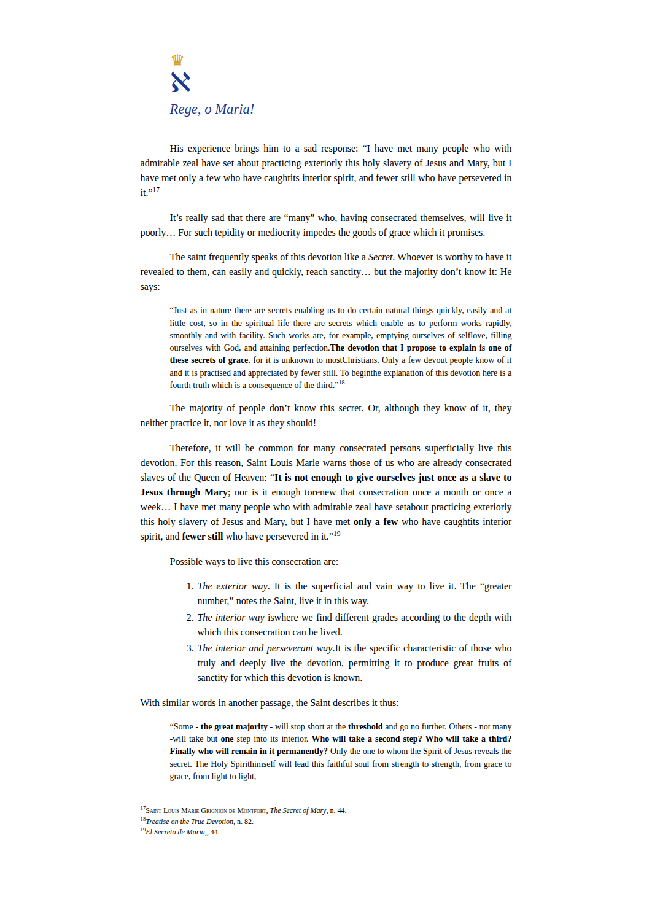♛
ℵ
Rege, o Maria!
His experience brings him to a sad response: “I have met many people who with admirable zeal have set about practicing exteriorly this holy slavery of Jesus and Mary, but I have met only a few who have caughtits interior spirit, and fewer still who have persevered in it.”17
It’s really sad that there are “many” who, having consecrated themselves, will live it poorly… For such tepidity or mediocrity impedes the goods of grace which it promises.
The saint frequently speaks of this devotion like a Secret. Whoever is worthy to have it revealed to them, can easily and quickly, reach sanctity… but the majority don’t know it: He says:
“Just as in nature there are secrets enabling us to do certain natural things quickly, easily and at little cost, so in the spiritual life there are secrets which enable us to perform works rapidly, smoothly and with facility. Such works are, for example, emptying ourselves of selflove, filling ourselves with God, and attaining perfection.The devotion that I propose to explain is one of these secrets of grace, for it is unknown to mostChristians. Only a few devout people know of it and it is practised and appreciated by fewer still. To beginthe explanation of this devotion here is a fourth truth which is a consequence of the third.”18
The majority of people don’t know this secret. Or, although they know of it, they neither practice it, nor love it as they should!
Therefore, it will be common for many consecrated persons superficially live this devotion. For this reason, Saint Louis Marie warns those of us who are already consecrated slaves of the Queen of Heaven: “It is not enough to give ourselves just once as a slave to Jesus through Mary; nor is it enough torenew that consecration once a month or once a week… I have met many people who with admirable zeal have setabout practicing exteriorly this holy slavery of Jesus and Mary, but I have met only a few who have caughtits interior spirit, and fewer still who have persevered in it.”19
Possible ways to live this consecration are:
The exterior way. It is the superficial and vain way to live it. The “greater number,” notes the Saint, live it in this way.
The interior way iswhere we find different grades according to the depth with which this consecration can be lived.
The interior and perseverant way.It is the specific characteristic of those who truly and deeply live the devotion, permitting it to produce great fruits of sanctity for which this devotion is known.
With similar words in another passage, the Saint describes it thus:
“Some - the great majority - will stop short at the threshold and go no further. Others - not many -will take but one step into its interior. Who will take a second step? Who will take a third?Finally who will remain in it permanently? Only the one to whom the Spirit of Jesus reveals the secret. The Holy Spirithimself will lead this faithful soul from strength to strength, from grace to grace, from light to light,
17Saint Louis Marie Grignion de Montfort, The Secret of Mary, n. 44.
18Treatise on the True Devotion, n. 82.
19El Secreto de Maria,, 44.